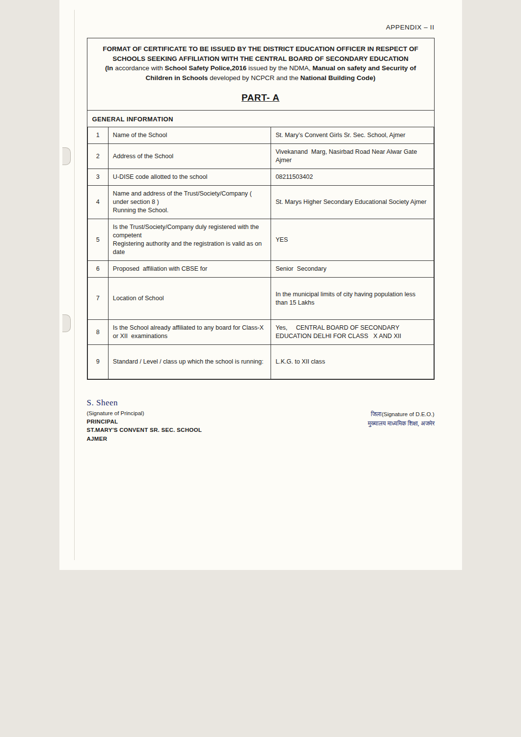APPENDIX – II
FORMAT OF CERTIFICATE TO BE ISSUED BY THE DISTRICT EDUCATION OFFICER IN RESPECT OF SCHOOLS SEEKING AFFILIATION WITH THE CENTRAL BOARD OF SECONDARY EDUCATION
(In accordance with School Safety Police,2016 issued by the NDMA, Manual on safety and Security of Children in Schools developed by NCPCR and the National Building Code)
PART- A
GENERAL INFORMATION
| 1 | Name of the School | St. Mary’s Convent Girls Sr. Sec. School, Ajmer |
| 2 | Address of the School | Vivekanand Marg, Nasirbad Road Near Alwar Gate Ajmer |
| 3 | U-DISE code allotted to the school | 08211503402 |
| 4 | Name and address of the Trust/Society/Company ( under section 8 ) Running the School. | St. Marys Higher Secondary Educational Society Ajmer |
| 5 | Is the Trust/Society/Company duly registered with the competent Registering authority and the registration is valid as on date | YES |
| 6 | Proposed affiliation with CBSE for | Senior Secondary |
| 7 | Location of School | In the municipal limits of city having population less than 15 Lakhs |
| 8 | Is the School already affiliated to any board for Class-X or XII examinations | Yes, CENTRAL BOARD OF SECONDARY EDUCATION DELHI FOR CLASS X AND XII |
| 9 | Standard / Level / class up which the school is running: | L.K.G. to XII class |
S. Sheen
(Signature of Principal)
PRINCIPAL
ST.MARY'S CONVENT SR. SEC. SCHOOL
AJMER
जिला(Signature of D.E.O.)
मुख्यालय माध्यमिक शिक्षा, अजमेर